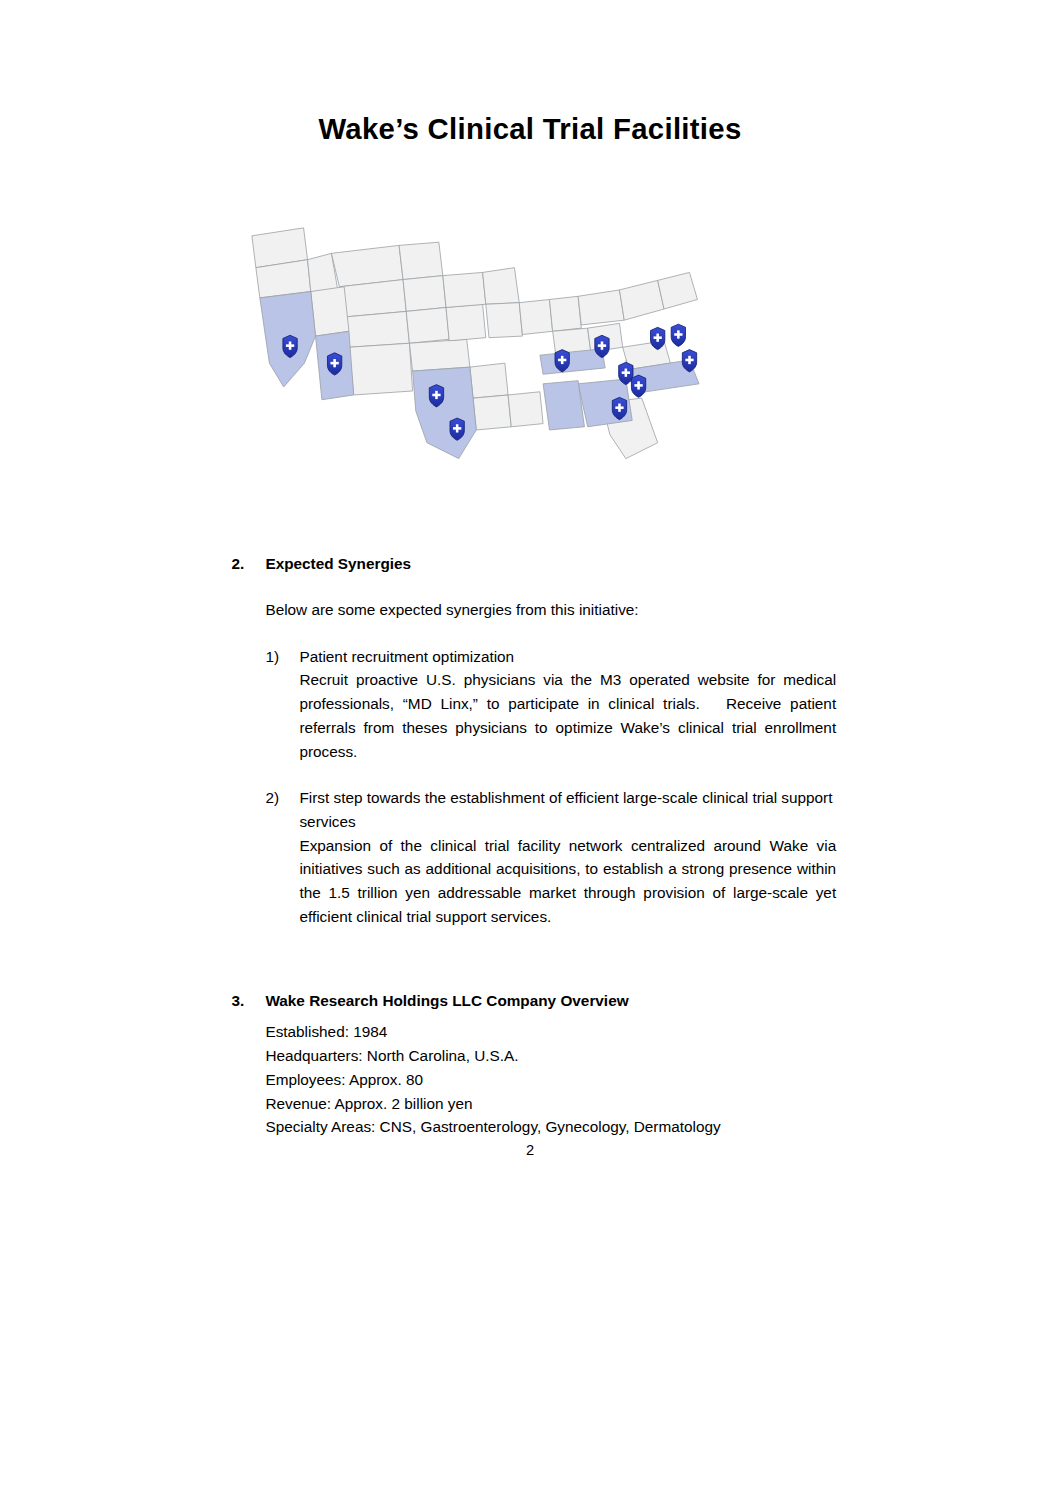Wake’s Clinical Trial Facilities
2. Expected Synergies
Below are some expected synergies from this initiative:
1) Patient recruitment optimization
Recruit proactive U.S. physicians via the M3 operated website for medical professionals, “MD Linx,” to participate in clinical trials. Receive patient referrals from theses physicians to optimize Wake’s clinical trial enrollment process.
2) First step towards the establishment of efficient large-scale clinical trial support services
Expansion of the clinical trial facility network centralized around Wake via initiatives such as additional acquisitions, to establish a strong presence within the 1.5 trillion yen addressable market through provision of large-scale yet efficient clinical trial support services.
3. Wake Research Holdings LLC Company Overview
Established: 1984
Headquarters: North Carolina, U.S.A.
Employees: Approx. 80
Revenue: Approx. 2 billion yen
Specialty Areas: CNS, Gastroenterology, Gynecology, Dermatology
2